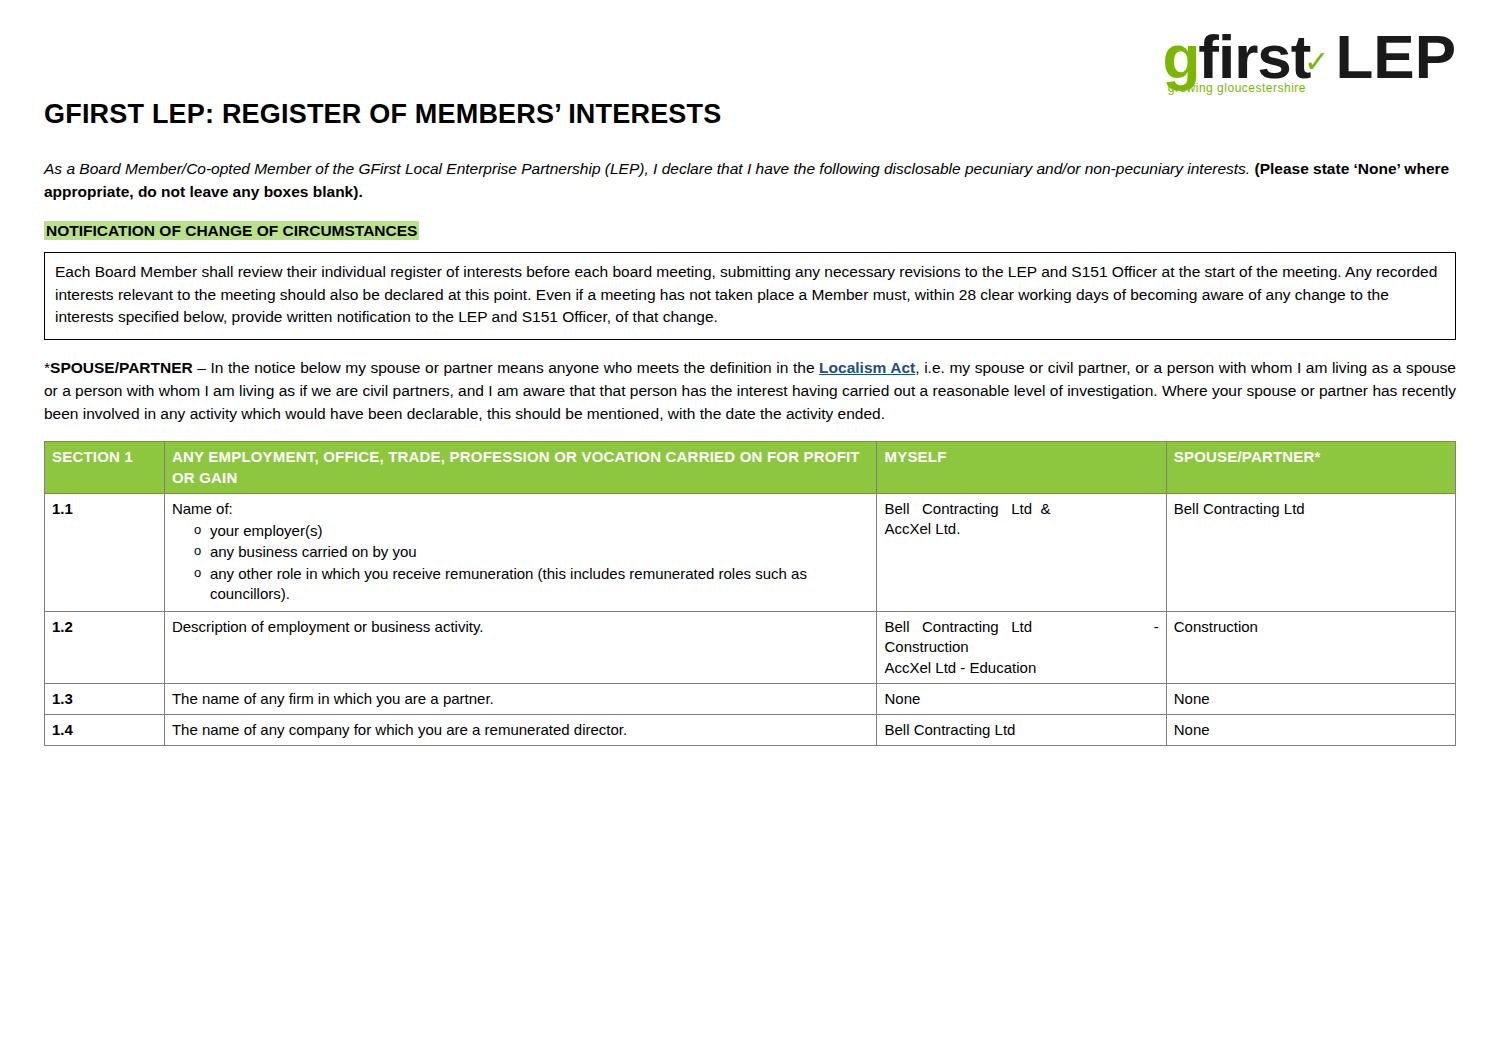gfirst✓LEP
growing gloucestershire
GFIRST LEP: REGISTER OF MEMBERS’ INTERESTS
As a Board Member/Co-opted Member of the GFirst Local Enterprise Partnership (LEP), I declare that I have the following disclosable pecuniary and/or non-pecuniary interests. (Please state ‘None’ where appropriate, do not leave any boxes blank).
NOTIFICATION OF CHANGE OF CIRCUMSTANCES
Each Board Member shall review their individual register of interests before each board meeting, submitting any necessary revisions to the LEP and S151 Officer at the start of the meeting. Any recorded interests relevant to the meeting should also be declared at this point. Even if a meeting has not taken place a Member must, within 28 clear working days of becoming aware of any change to the interests specified below, provide written notification to the LEP and S151 Officer, of that change.
*SPOUSE/PARTNER – In the notice below my spouse or partner means anyone who meets the definition in the Localism Act, i.e. my spouse or civil partner, or a person with whom I am living as a spouse or a person with whom I am living as if we are civil partners, and I am aware that that person has the interest having carried out a reasonable level of investigation. Where your spouse or partner has recently been involved in any activity which would have been declarable, this should be mentioned, with the date the activity ended.
| SECTION 1 | ANY EMPLOYMENT, OFFICE, TRADE, PROFESSION OR VOCATION CARRIED ON FOR PROFIT OR GAIN | MYSELF | SPOUSE/PARTNER* |
| --- | --- | --- | --- |
| 1.1 | Name of: your employer(s) any business carried on by you any other role in which you receive remuneration (this includes remunerated roles such as councillors). | Bell Contracting Ltd & AccXel Ltd. | Bell Contracting Ltd |
| 1.2 | Description of employment or business activity. | Bell Contracting Ltd - Construction AccXel Ltd - Education | Construction |
| 1.3 | The name of any firm in which you are a partner. | None | None |
| 1.4 | The name of any company for which you are a remunerated director. | Bell Contracting Ltd | None |